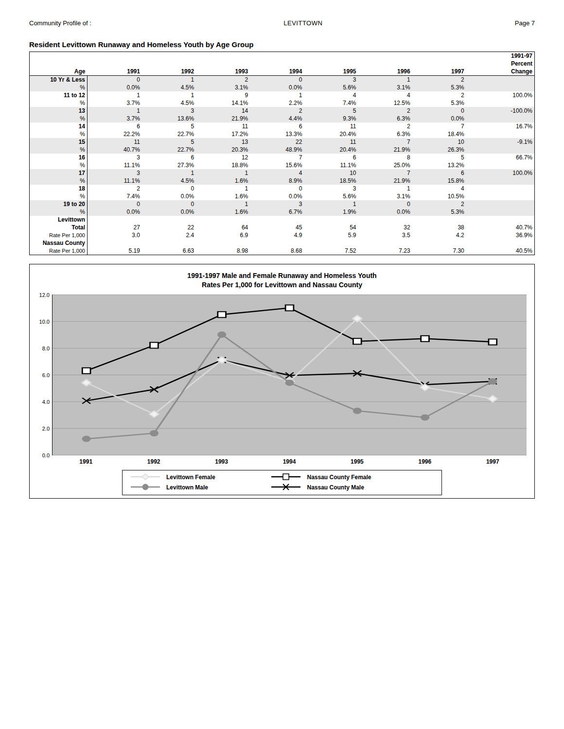Community Profile of :
LEVITTOWN
Page 7
Resident Levittown Runaway and Homeless Youth by Age Group
| | | | | | | | | 1991-97 |
| --- | --- | --- | --- | --- | --- | --- | --- | --- |
| | | | | | | | | Percent |
| Age | 1991 | 1992 | 1993 | 1994 | 1995 | 1996 | 1997 | Change |
| 10 Yr & Less | 0 | 1 | 2 | 0 | 3 | 1 | 2 | |
| % | 0.0% | 4.5% | 3.1% | 0.0% | 5.6% | 3.1% | 5.3% | |
| 11 to 12 | 1 | 1 | 9 | 1 | 4 | 4 | 2 | 100.0% |
| % | 3.7% | 4.5% | 14.1% | 2.2% | 7.4% | 12.5% | 5.3% | |
| 13 | 1 | 3 | 14 | 2 | 5 | 2 | 0 | -100.0% |
| % | 3.7% | 13.6% | 21.9% | 4.4% | 9.3% | 6.3% | 0.0% | |
| 14 | 6 | 5 | 11 | 6 | 11 | 2 | 7 | 16.7% |
| % | 22.2% | 22.7% | 17.2% | 13.3% | 20.4% | 6.3% | 18.4% | |
| 15 | 11 | 5 | 13 | 22 | 11 | 7 | 10 | -9.1% |
| % | 40.7% | 22.7% | 20.3% | 48.9% | 20.4% | 21.9% | 26.3% | |
| 16 | 3 | 6 | 12 | 7 | 6 | 8 | 5 | 66.7% |
| % | 11.1% | 27.3% | 18.8% | 15.6% | 11.1% | 25.0% | 13.2% | |
| 17 | 3 | 1 | 1 | 4 | 10 | 7 | 6 | 100.0% |
| % | 11.1% | 4.5% | 1.6% | 8.9% | 18.5% | 21.9% | 15.8% | |
| 18 | 2 | 0 | 1 | 0 | 3 | 1 | 4 | |
| % | 7.4% | 0.0% | 1.6% | 0.0% | 5.6% | 3.1% | 10.5% | |
| 19 to 20 | 0 | 0 | 1 | 3 | 1 | 0 | 2 | |
| % | 0.0% | 0.0% | 1.6% | 6.7% | 1.9% | 0.0% | 5.3% | |
| Levittown | | | | | | | | |
| Total | 27 | 22 | 64 | 45 | 54 | 32 | 38 | 40.7% |
| Rate Per 1,000 | 3.0 | 2.4 | 6.9 | 4.9 | 5.9 | 3.5 | 4.2 | 36.9% |
| Nassau County | | | | | | | | |
| Rate Per 1,000 | 5.19 | 6.63 | 8.98 | 8.68 | 7.52 | 7.23 | 7.30 | 40.5% |
1991-1997 Male and Female Runaway and Homeless Youth
Rates Per 1,000 for Levittown and Nassau County
12.0
10.0
8.0
6.0
4.0
2.0
0.0
1991 1992 1993 1994 1995 1996 1997
| | Levittown Female | | Nassau County Female |
| | Levittown Male | | Nassau County Male |